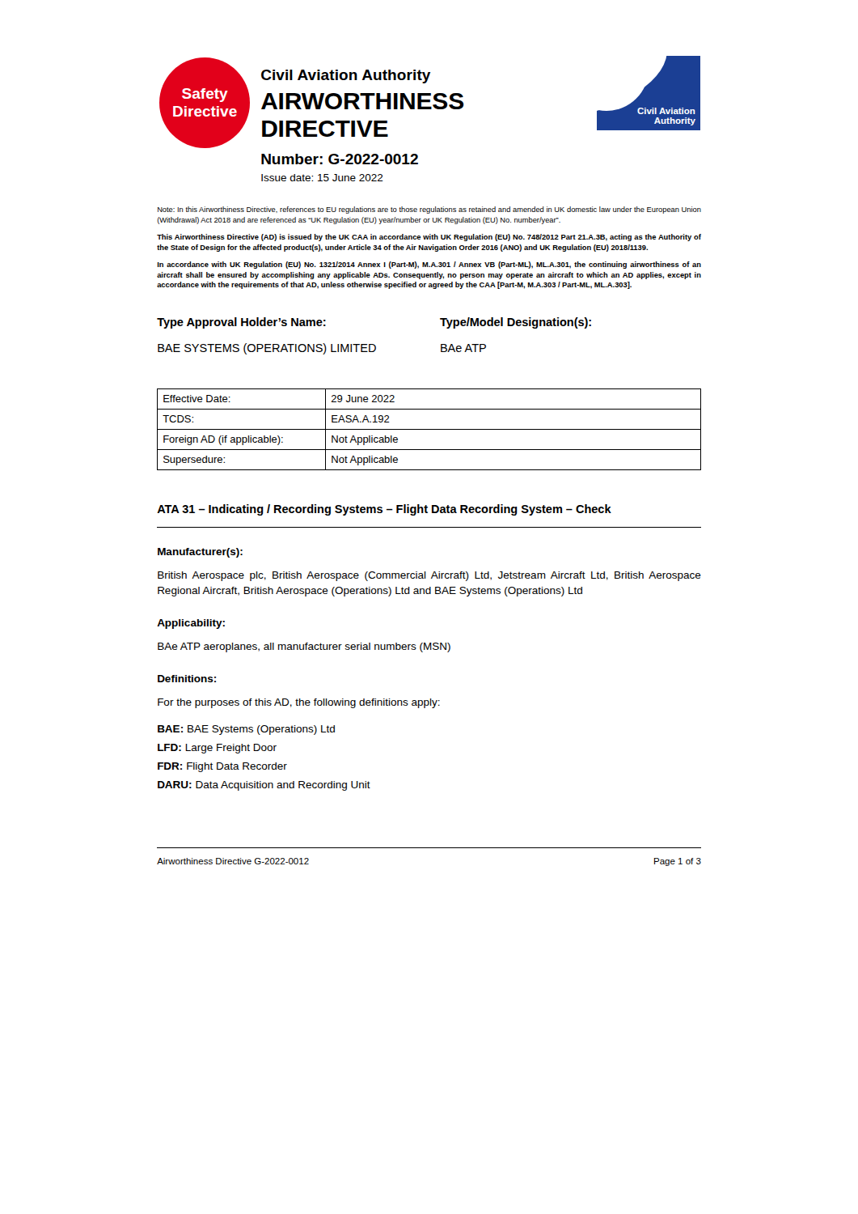Safety
Directive
Civil Aviation Authority
AIRWORTHINESS DIRECTIVE
Number: G-2022-0012
Issue date: 15 June 2022
Civil Aviation
Authority
Note: In this Airworthiness Directive, references to EU regulations are to those regulations as retained and amended in UK domestic law under the European Union (Withdrawal) Act 2018 and are referenced as “UK Regulation (EU) year/number or UK Regulation (EU) No. number/year”.
This Airworthiness Directive (AD) is issued by the UK CAA in accordance with UK Regulation (EU) No. 748/2012 Part 21.A.3B, acting as the Authority of the State of Design for the affected product(s), under Article 34 of the Air Navigation Order 2016 (ANO) and UK Regulation (EU) 2018/1139.
In accordance with UK Regulation (EU) No. 1321/2014 Annex I (Part-M), M.A.301 / Annex VB (Part-ML), ML.A.301, the continuing airworthiness of an aircraft shall be ensured by accomplishing any applicable ADs. Consequently, no person may operate an aircraft to which an AD applies, except in accordance with the requirements of that AD, unless otherwise specified or agreed by the CAA [Part-M, M.A.303 / Part-ML, ML.A.303].
Type Approval Holder’s Name:
Type/Model Designation(s):
BAE SYSTEMS (OPERATIONS) LIMITED
BAe ATP
| Effective Date: | 29 June 2022 |
| TCDS: | EASA.A.192 |
| Foreign AD (if applicable): | Not Applicable |
| Supersedure: | Not Applicable |
ATA 31 – Indicating / Recording Systems – Flight Data Recording System – Check
Manufacturer(s):
British Aerospace plc, British Aerospace (Commercial Aircraft) Ltd, Jetstream Aircraft Ltd, British Aerospace Regional Aircraft, British Aerospace (Operations) Ltd and BAE Systems (Operations) Ltd
Applicability:
BAe ATP aeroplanes, all manufacturer serial numbers (MSN)
Definitions:
For the purposes of this AD, the following definitions apply:
BAE: BAE Systems (Operations) Ltd
LFD: Large Freight Door
FDR: Flight Data Recorder
DARU: Data Acquisition and Recording Unit
Airworthiness Directive G-2022-0012
Page 1 of 3